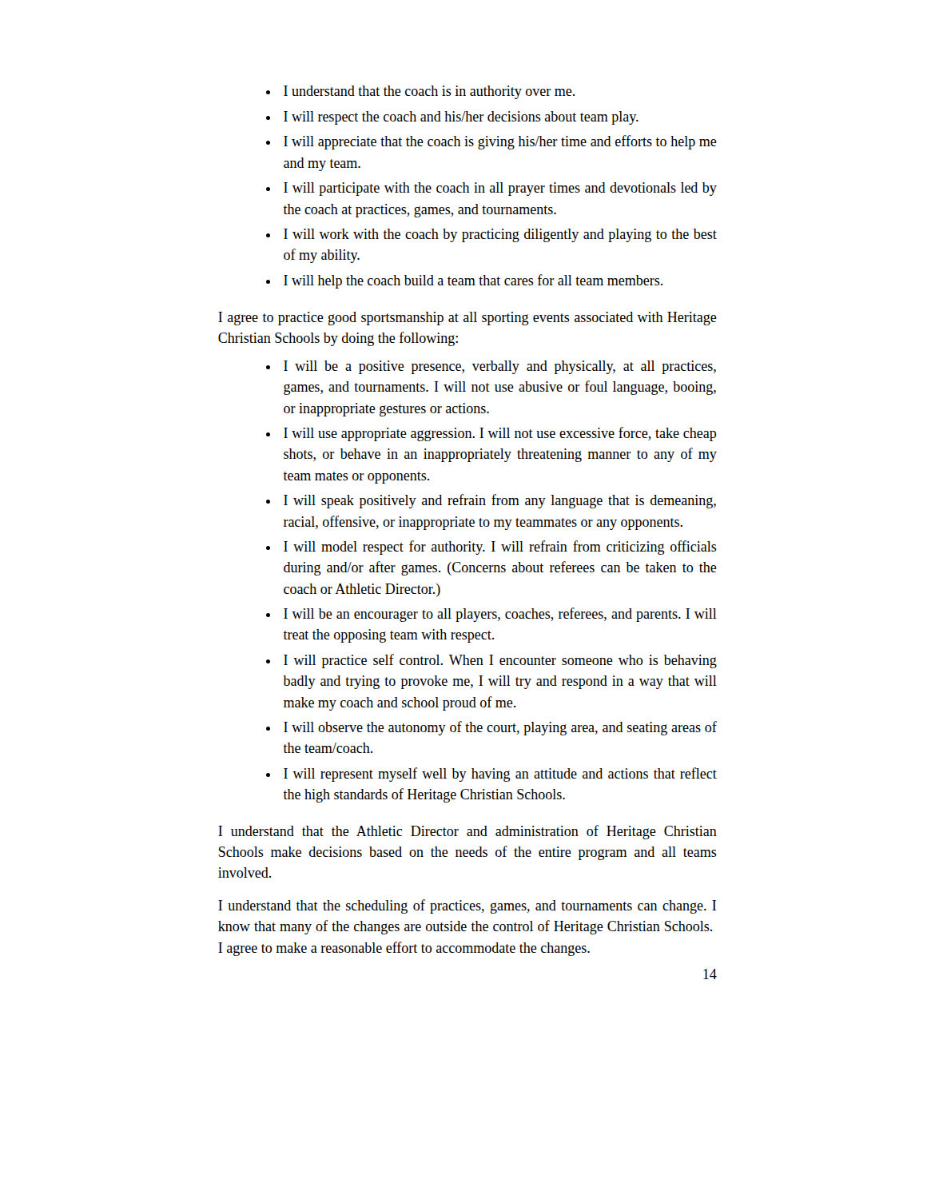I understand that the coach is in authority over me.
I will respect the coach and his/her decisions about team play.
I will appreciate that the coach is giving his/her time and efforts to help me and my team.
I will participate with the coach in all prayer times and devotionals led by the coach at practices, games, and tournaments.
I will work with the coach by practicing diligently and playing to the best of my ability.
I will help the coach build a team that cares for all team members.
I agree to practice good sportsmanship at all sporting events associated with Heritage Christian Schools by doing the following:
I will be a positive presence, verbally and physically, at all practices, games, and tournaments. I will not use abusive or foul language, booing, or inappropriate gestures or actions.
I will use appropriate aggression. I will not use excessive force, take cheap shots, or behave in an inappropriately threatening manner to any of my team mates or opponents.
I will speak positively and refrain from any language that is demeaning, racial, offensive, or inappropriate to my teammates or any opponents.
I will model respect for authority. I will refrain from criticizing officials during and/or after games. (Concerns about referees can be taken to the coach or Athletic Director.)
I will be an encourager to all players, coaches, referees, and parents. I will treat the opposing team with respect.
I will practice self control. When I encounter someone who is behaving badly and trying to provoke me, I will try and respond in a way that will make my coach and school proud of me.
I will observe the autonomy of the court, playing area, and seating areas of the team/coach.
I will represent myself well by having an attitude and actions that reflect the high standards of Heritage Christian Schools.
I understand that the Athletic Director and administration of Heritage Christian Schools make decisions based on the needs of the entire program and all teams involved.
I understand that the scheduling of practices, games, and tournaments can change. I know that many of the changes are outside the control of Heritage Christian Schools. I agree to make a reasonable effort to accommodate the changes.
14